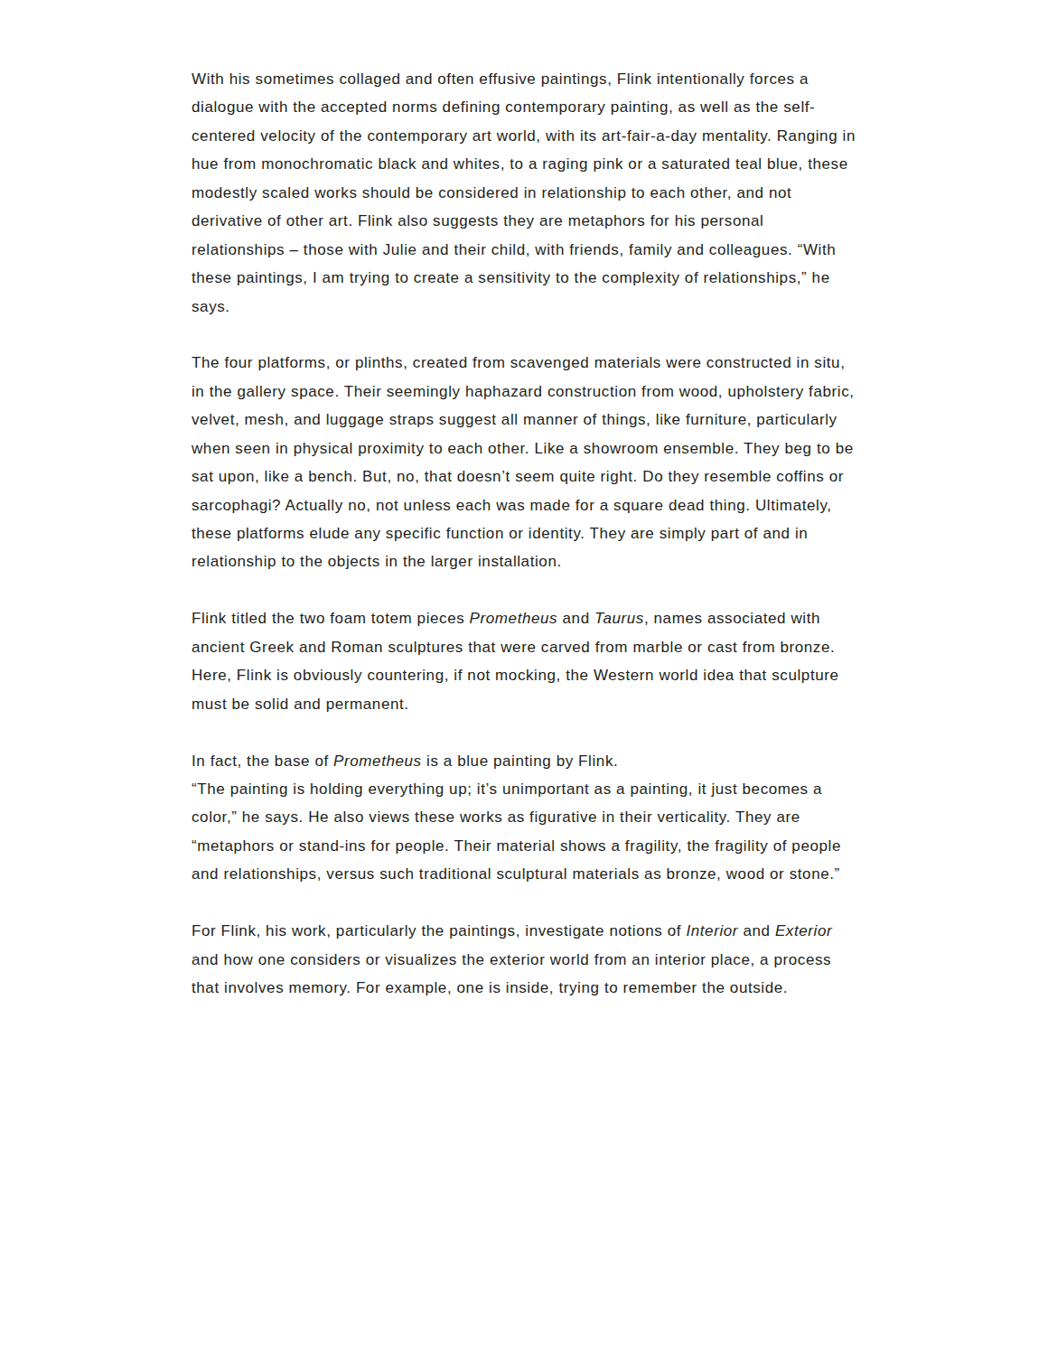With his sometimes collaged and often effusive paintings, Flink intentionally forces a dialogue with the accepted norms defining contemporary painting, as well as the self-centered velocity of the contemporary art world, with its art-fair-a-day mentality. Ranging in hue from monochromatic black and whites, to a raging pink or a saturated teal blue, these modestly scaled works should be considered in relationship to each other, and not derivative of other art. Flink also suggests they are metaphors for his personal relationships – those with Julie and their child, with friends, family and colleagues. “With these paintings, I am trying to create a sensitivity to the complexity of relationships,” he says.
The four platforms, or plinths, created from scavenged materials were constructed in situ, in the gallery space. Their seemingly haphazard construction from wood, upholstery fabric, velvet, mesh, and luggage straps suggest all manner of things, like furniture, particularly when seen in physical proximity to each other. Like a showroom ensemble. They beg to be sat upon, like a bench. But, no, that doesn’t seem quite right. Do they resemble coffins or sarcophagi? Actually no, not unless each was made for a square dead thing. Ultimately, these platforms elude any specific function or identity. They are simply part of and in relationship to the objects in the larger installation.
Flink titled the two foam totem pieces Prometheus and Taurus, names associated with ancient Greek and Roman sculptures that were carved from marble or cast from bronze. Here, Flink is obviously countering, if not mocking, the Western world idea that sculpture must be solid and permanent.
In fact, the base of Prometheus is a blue painting by Flink.
“The painting is holding everything up; it’s unimportant as a painting, it just becomes a color,” he says. He also views these works as figurative in their verticality. They are “metaphors or stand-ins for people. Their material shows a fragility, the fragility of people and relationships, versus such traditional sculptural materials as bronze, wood or stone.”
For Flink, his work, particularly the paintings, investigate notions of Interior and Exterior and how one considers or visualizes the exterior world from an interior place, a process that involves memory. For example, one is inside, trying to remember the outside.